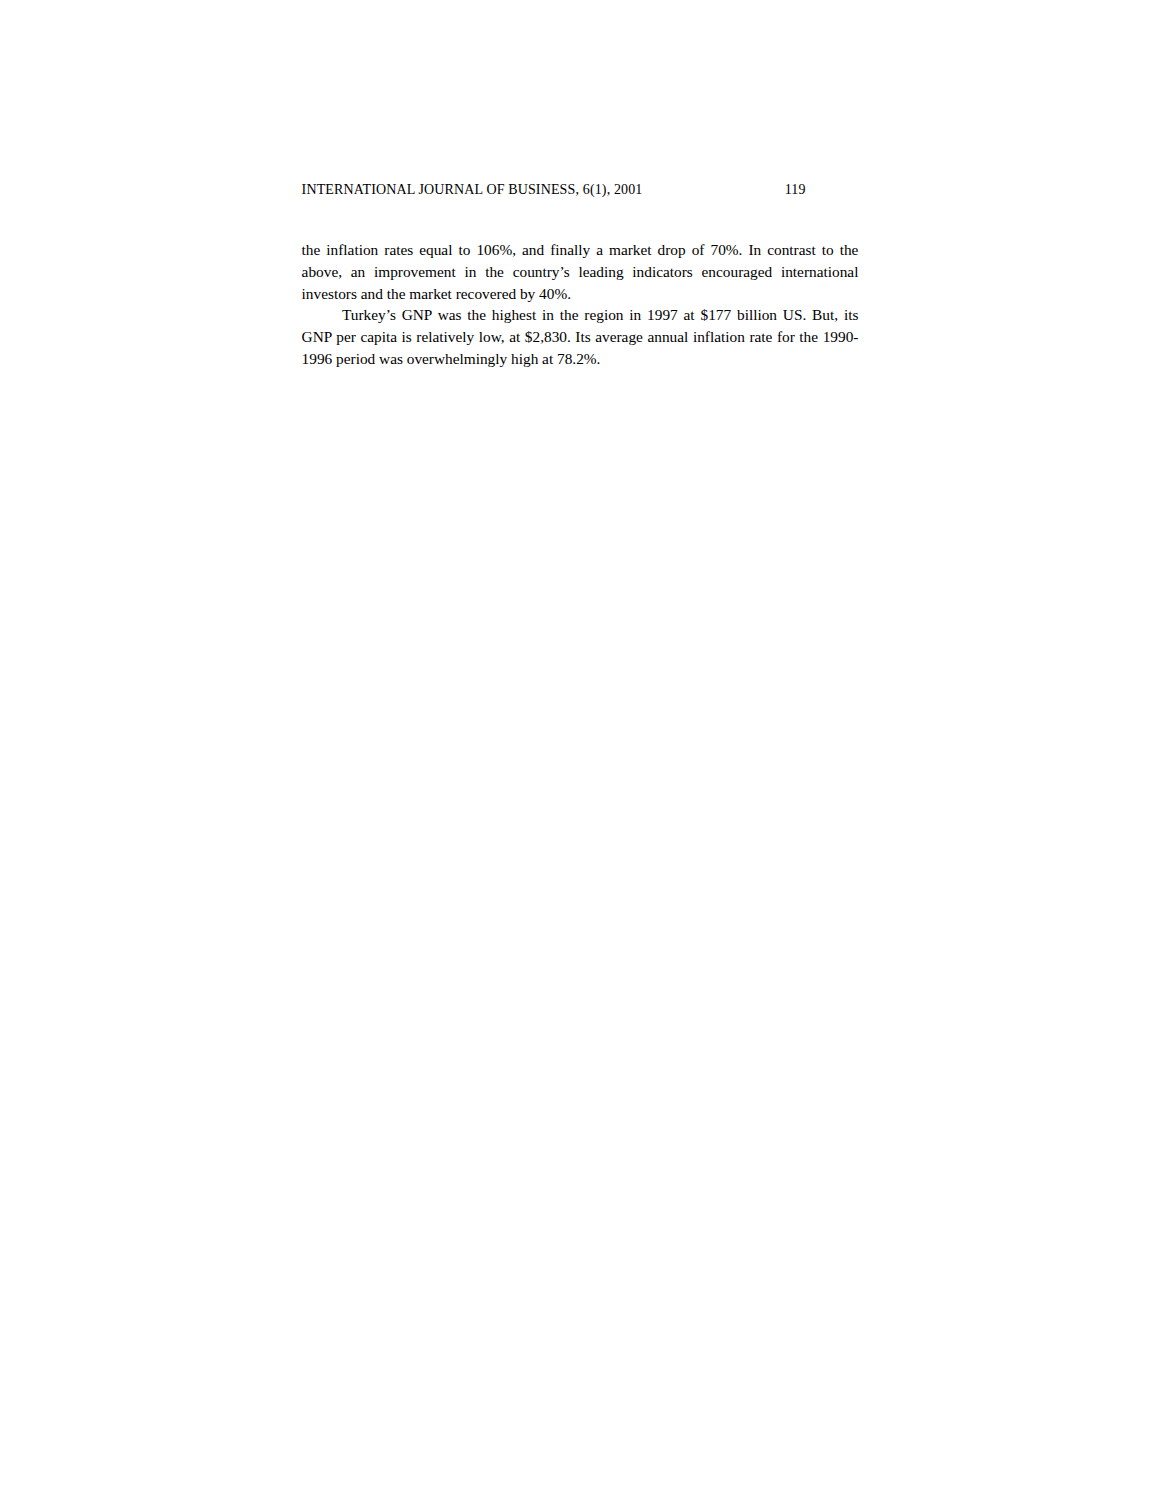International Journal of Business, 6(1), 2001 119
the inflation rates equal to 106%, and finally a market drop of 70%. In contrast to the above, an improvement in the country’s leading indicators encouraged international investors and the market recovered by 40%.
Turkey’s GNP was the highest in the region in 1997 at $177 billion US. But, its GNP per capita is relatively low, at $2,830. Its average annual inflation rate for the 1990-1996 period was overwhelmingly high at 78.2%.